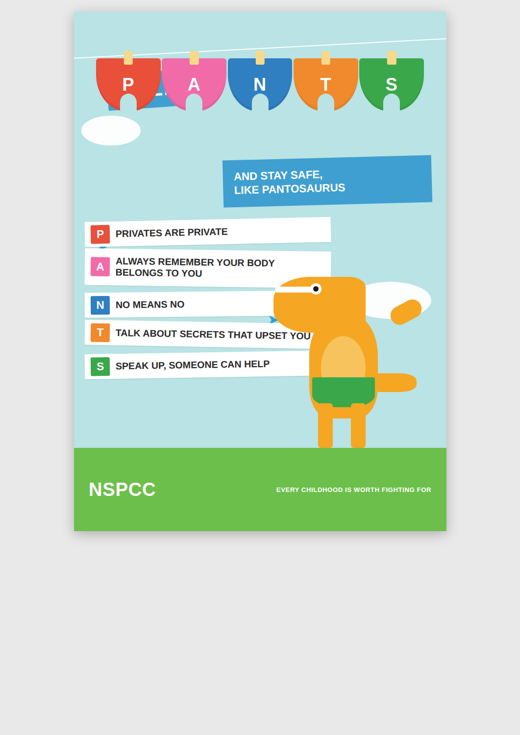Talk PANTS and stay safe, like Pantosaurus
➤ ➤
TALK
P
A
N
T
S
And stay safe,
like Pantosaurus
PPrivates are private
AAlways remember your body belongs to you
NNo means no
TTalk about secrets that upset you
SSpeak up, someone can help
NSPCC
Every childhood is worth fighting for